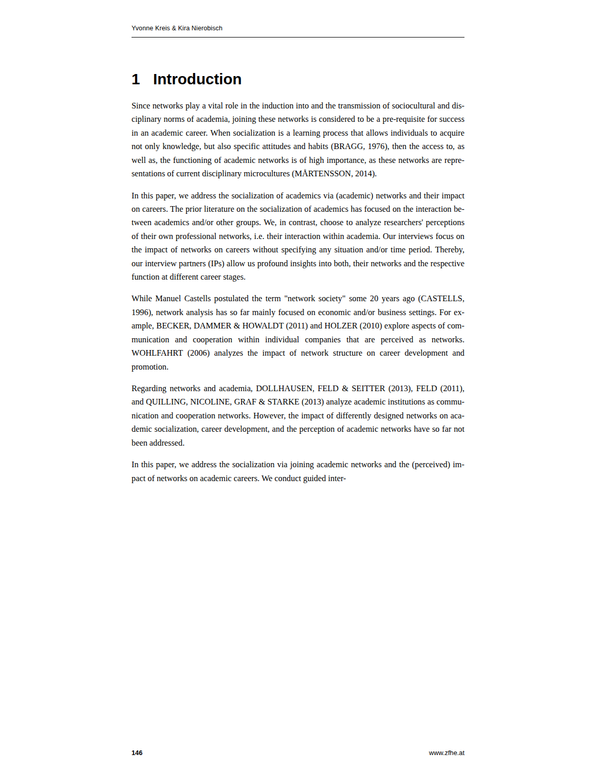Yvonne Kreis & Kira Nierobisch
1 Introduction
Since networks play a vital role in the induction into and the transmission of sociocultural and disciplinary norms of academia, joining these networks is considered to be a pre-requisite for success in an academic career. When socialization is a learning process that allows individuals to acquire not only knowledge, but also specific attitudes and habits (BRAGG, 1976), then the access to, as well as, the functioning of academic networks is of high importance, as these networks are representations of current disciplinary microcultures (MÅRTENSSON, 2014).
In this paper, we address the socialization of academics via (academic) networks and their impact on careers. The prior literature on the socialization of academics has focused on the interaction between academics and/or other groups. We, in contrast, choose to analyze researchers' perceptions of their own professional networks, i.e. their interaction within academia. Our interviews focus on the impact of networks on careers without specifying any situation and/or time period. Thereby, our interview partners (IPs) allow us profound insights into both, their networks and the respective function at different career stages.
While Manuel Castells postulated the term "network society" some 20 years ago (CASTELLS, 1996), network analysis has so far mainly focused on economic and/or business settings. For example, BECKER, DAMMER & HOWALDT (2011) and HOLZER (2010) explore aspects of communication and cooperation within individual companies that are perceived as networks. WOHLFAHRT (2006) analyzes the impact of network structure on career development and promotion.
Regarding networks and academia, DOLLHAUSEN, FELD & SEITTER (2013), FELD (2011), and QUILLING, NICOLINE, GRAF & STARKE (2013) analyze academic institutions as communication and cooperation networks. However, the impact of differently designed networks on academic socialization, career development, and the perception of academic networks have so far not been addressed.
In this paper, we address the socialization via joining academic networks and the (perceived) impact of networks on academic careers. We conduct guided inter-
146 www.zfhe.at